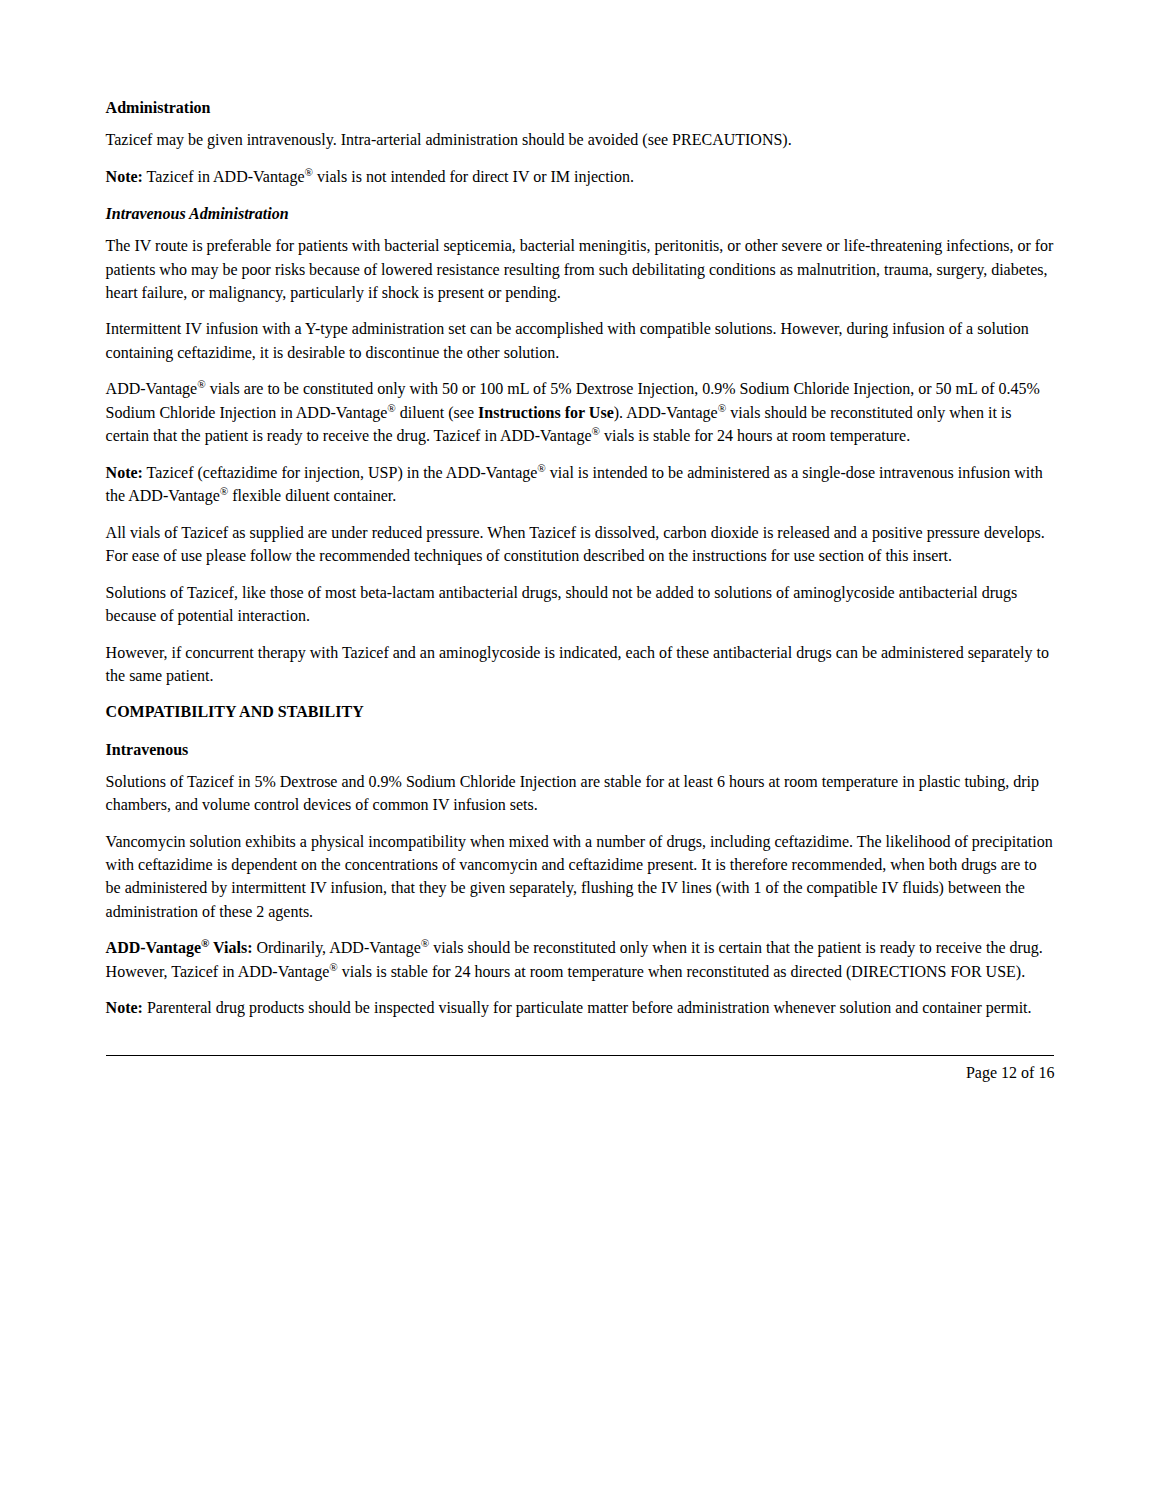Administration
Tazicef may be given intravenously. Intra-arterial administration should be avoided (see PRECAUTIONS).
Note: Tazicef in ADD-Vantage® vials is not intended for direct IV or IM injection.
Intravenous Administration
The IV route is preferable for patients with bacterial septicemia, bacterial meningitis, peritonitis, or other severe or life-threatening infections, or for patients who may be poor risks because of lowered resistance resulting from such debilitating conditions as malnutrition, trauma, surgery, diabetes, heart failure, or malignancy, particularly if shock is present or pending.
Intermittent IV infusion with a Y-type administration set can be accomplished with compatible solutions. However, during infusion of a solution containing ceftazidime, it is desirable to discontinue the other solution.
ADD-Vantage® vials are to be constituted only with 50 or 100 mL of 5% Dextrose Injection, 0.9% Sodium Chloride Injection, or 50 mL of 0.45% Sodium Chloride Injection in ADD-Vantage® diluent (see Instructions for Use). ADD-Vantage® vials should be reconstituted only when it is certain that the patient is ready to receive the drug. Tazicef in ADD-Vantage® vials is stable for 24 hours at room temperature.
Note: Tazicef (ceftazidime for injection, USP) in the ADD-Vantage® vial is intended to be administered as a single-dose intravenous infusion with the ADD-Vantage® flexible diluent container.
All vials of Tazicef as supplied are under reduced pressure. When Tazicef is dissolved, carbon dioxide is released and a positive pressure develops. For ease of use please follow the recommended techniques of constitution described on the instructions for use section of this insert.
Solutions of Tazicef, like those of most beta-lactam antibacterial drugs, should not be added to solutions of aminoglycoside antibacterial drugs because of potential interaction.
However, if concurrent therapy with Tazicef and an aminoglycoside is indicated, each of these antibacterial drugs can be administered separately to the same patient.
COMPATIBILITY AND STABILITY
Intravenous
Solutions of Tazicef in 5% Dextrose and 0.9% Sodium Chloride Injection are stable for at least 6 hours at room temperature in plastic tubing, drip chambers, and volume control devices of common IV infusion sets.
Vancomycin solution exhibits a physical incompatibility when mixed with a number of drugs, including ceftazidime. The likelihood of precipitation with ceftazidime is dependent on the concentrations of vancomycin and ceftazidime present. It is therefore recommended, when both drugs are to be administered by intermittent IV infusion, that they be given separately, flushing the IV lines (with 1 of the compatible IV fluids) between the administration of these 2 agents.
ADD-Vantage® Vials: Ordinarily, ADD-Vantage® vials should be reconstituted only when it is certain that the patient is ready to receive the drug. However, Tazicef in ADD-Vantage® vials is stable for 24 hours at room temperature when reconstituted as directed (DIRECTIONS FOR USE).
Note: Parenteral drug products should be inspected visually for particulate matter before administration whenever solution and container permit.
Page 12 of 16